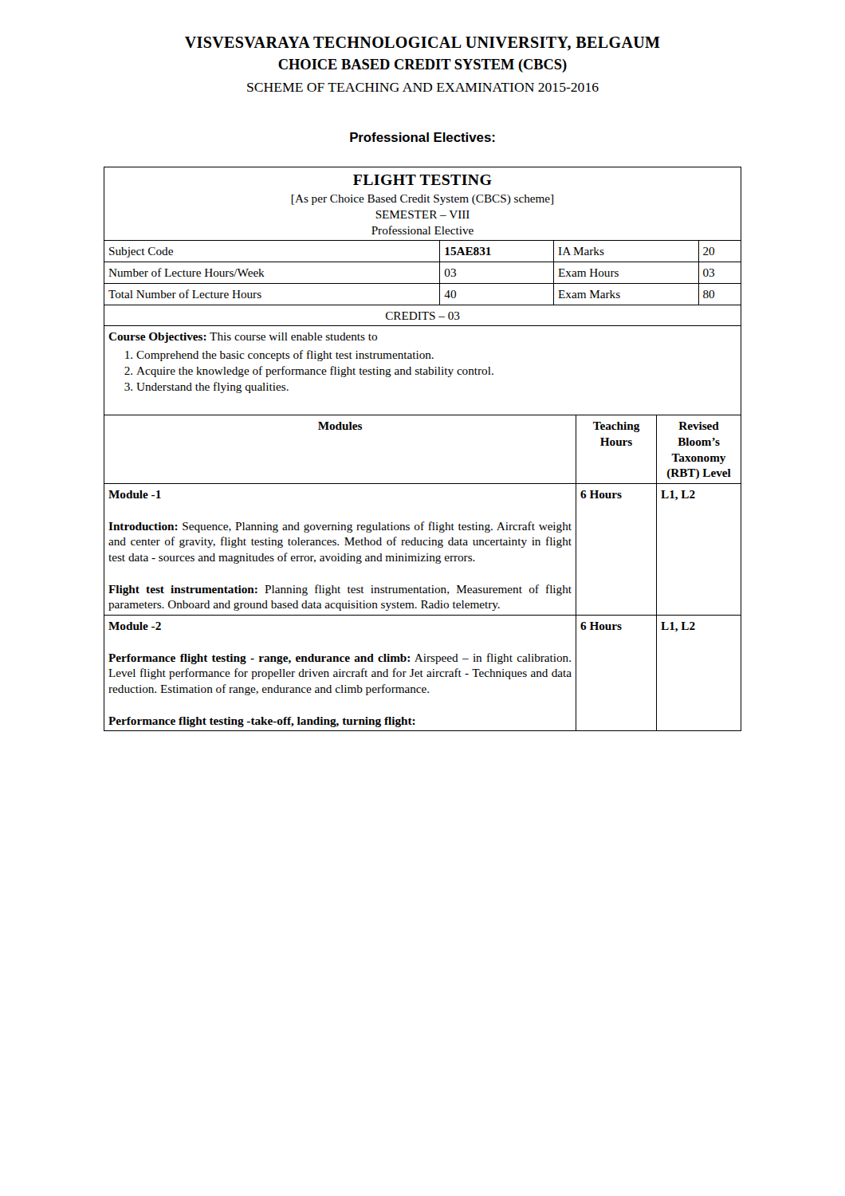VISVESVARAYA TECHNOLOGICAL UNIVERSITY, BELGAUM
CHOICE BASED CREDIT SYSTEM (CBCS)
SCHEME OF TEACHING AND EXAMINATION 2015-2016
Professional Electives:
| FLIGHT TESTING [As per Choice Based Credit System (CBCS) scheme] SEMESTER – VIII Professional Elective |
| Subject Code | 15AE831 | IA Marks | 20 |
| Number of Lecture Hours/Week | 03 | Exam Hours | 03 |
| Total Number of Lecture Hours | 40 | Exam Marks | 80 |
| CREDITS – 03 |
| Course Objectives: This course will enable students to Comprehend the basic concepts of flight test instrumentation. Acquire the knowledge of performance flight testing and stability control. Understand the flying qualities. |
| Modules | Teaching Hours | Revised Bloom’s Taxonomy (RBT) Level |
| --- | --- | --- |
| Module -1 Introduction: Sequence, Planning and governing regulations of flight testing. Aircraft weight and center of gravity, flight testing tolerances. Method of reducing data uncertainty in flight test data - sources and magnitudes of error, avoiding and minimizing errors. Flight test instrumentation: Planning flight test instrumentation, Measurement of flight parameters. Onboard and ground based data acquisition system. Radio telemetry. | 6 Hours | L1, L2 |
| Module -2 Performance flight testing - range, endurance and climb: Airspeed – in flight calibration. Level flight performance for propeller driven aircraft and for Jet aircraft - Techniques and data reduction. Estimation of range, endurance and climb performance. Performance flight testing -take-off, landing, turning flight: | 6 Hours | L1, L2 |